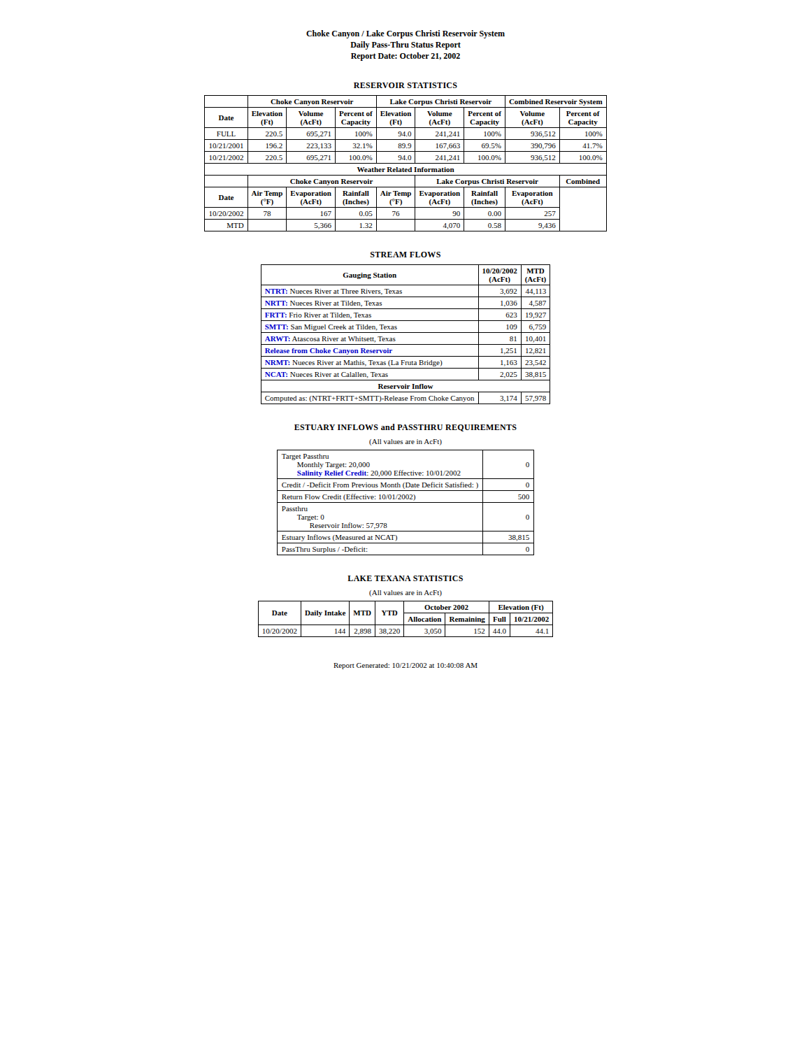Choke Canyon / Lake Corpus Christi Reservoir System
Daily Pass-Thru Status Report
Report Date: October 21, 2002
RESERVOIR STATISTICS
| | Choke Canyon Reservoir | Lake Corpus Christi Reservoir | Combined Reservoir System |
| --- | --- | --- | --- |
| Date | Elevation (Ft) | Volume (AcFt) | Percent of Capacity | Elevation (Ft) | Volume (AcFt) | Percent of Capacity | Volume (AcFt) | Percent of Capacity |
| FULL | 220.5 | 695,271 | 100% | 94.0 | 241,241 | 100% | 936,512 | 100% |
| 10/21/2001 | 196.2 | 223,133 | 32.1% | 89.9 | 167,663 | 69.5% | 390,796 | 41.7% |
| 10/21/2002 | 220.5 | 695,271 | 100.0% | 94.0 | 241,241 | 100.0% | 936,512 | 100.0% |
| Weather Related Information |
| | Choke Canyon Reservoir | Lake Corpus Christi Reservoir | Combined |
| Date | Air Temp (°F) | Evaporation (AcFt) | Rainfall (Inches) | Air Temp (°F) | Evaporation (AcFt) | Rainfall (Inches) | Evaporation (AcFt) | |
| 10/20/2002 | 78 | 167 | 0.05 | 76 | 90 | 0.00 | 257 | |
| MTD | | 5,366 | 1.32 | | 4,070 | 0.58 | 9,436 | |
STREAM FLOWS
| Gauging Station | 10/20/2002 (AcFt) | MTD (AcFt) |
| --- | --- | --- |
| NTRT: Nueces River at Three Rivers, Texas | 3,692 | 44,113 |
| NRTT: Nueces River at Tilden, Texas | 1,036 | 4,587 |
| FRTT: Frio River at Tilden, Texas | 623 | 19,927 |
| SMTT: San Miguel Creek at Tilden, Texas | 109 | 6,759 |
| ARWT: Atascosa River at Whitsett, Texas | 81 | 10,401 |
| Release from Choke Canyon Reservoir | 1,251 | 12,821 |
| NRMT: Nueces River at Mathis, Texas (La Fruta Bridge) | 1,163 | 23,542 |
| NCAT: Nueces River at Calallen, Texas | 2,025 | 38,815 |
| Reservoir Inflow |
| Computed as: (NTRT+FRTT+SMTT)-Release From Choke Canyon | 3,174 | 57,978 |
ESTUARY INFLOWS and PASSTHRU REQUIREMENTS
(All values are in AcFt)
| Target Passthru Monthly Target: 20,000 Salinity Relief Credit : 20,000 Effective: 10/01/2002 | 0 |
| Credit / -Deficit From Previous Month (Date Deficit Satisfied: ) | 0 |
| Return Flow Credit (Effective: 10/01/2002) | 500 |
| Passthru Target: 0 Reservoir Inflow: 57,978 | 0 |
| Estuary Inflows (Measured at NCAT) | 38,815 |
| PassThru Surplus / -Deficit: | 0 |
LAKE TEXANA STATISTICS
(All values are in AcFt)
| Date | Daily Intake | MTD | YTD | October 2002 | Elevation (Ft) |
| --- | --- | --- | --- | --- | --- |
| Allocation | Remaining | Full | 10/21/2002 |
| 10/20/2002 | 144 | 2,898 | 38,220 | 3,050 | 152 | 44.0 | 44.1 |
Report Generated: 10/21/2002 at 10:40:08 AM